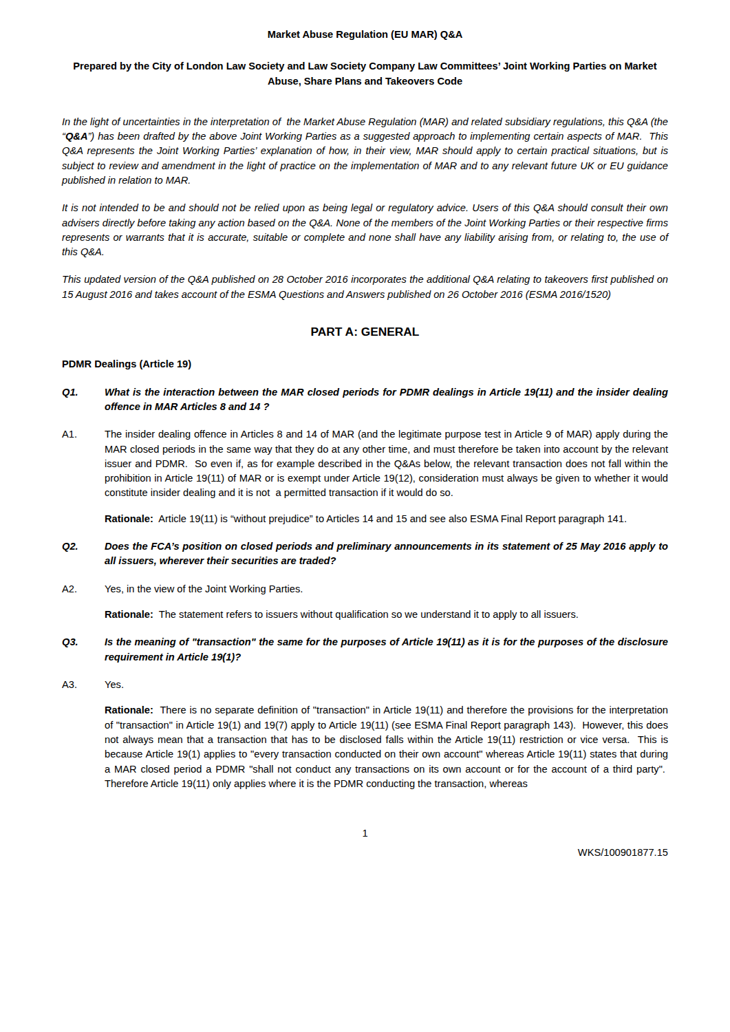Market Abuse Regulation (EU MAR) Q&A
Prepared by the City of London Law Society and Law Society Company Law Committees’ Joint Working Parties on Market Abuse, Share Plans and Takeovers Code
In the light of uncertainties in the interpretation of the Market Abuse Regulation (MAR) and related subsidiary regulations, this Q&A (the “Q&A”) has been drafted by the above Joint Working Parties as a suggested approach to implementing certain aspects of MAR. This Q&A represents the Joint Working Parties’ explanation of how, in their view, MAR should apply to certain practical situations, but is subject to review and amendment in the light of practice on the implementation of MAR and to any relevant future UK or EU guidance published in relation to MAR.
It is not intended to be and should not be relied upon as being legal or regulatory advice. Users of this Q&A should consult their own advisers directly before taking any action based on the Q&A. None of the members of the Joint Working Parties or their respective firms represents or warrants that it is accurate, suitable or complete and none shall have any liability arising from, or relating to, the use of this Q&A.
This updated version of the Q&A published on 28 October 2016 incorporates the additional Q&A relating to takeovers first published on 15 August 2016 and takes account of the ESMA Questions and Answers published on 26 October 2016 (ESMA 2016/1520)
PART A: GENERAL
PDMR Dealings (Article 19)
Q1.
What is the interaction between the MAR closed periods for PDMR dealings in Article 19(11) and the insider dealing offence in MAR Articles 8 and 14 ?
A1.
The insider dealing offence in Articles 8 and 14 of MAR (and the legitimate purpose test in Article 9 of MAR) apply during the MAR closed periods in the same way that they do at any other time, and must therefore be taken into account by the relevant issuer and PDMR. So even if, as for example described in the Q&As below, the relevant transaction does not fall within the prohibition in Article 19(11) of MAR or is exempt under Article 19(12), consideration must always be given to whether it would constitute insider dealing and it is not a permitted transaction if it would do so.
Rationale: Article 19(11) is “without prejudice” to Articles 14 and 15 and see also ESMA Final Report paragraph 141.
Q2.
Does the FCA’s position on closed periods and preliminary announcements in its statement of 25 May 2016 apply to all issuers, wherever their securities are traded?
A2.
Yes, in the view of the Joint Working Parties.
Rationale: The statement refers to issuers without qualification so we understand it to apply to all issuers.
Q3.
Is the meaning of "transaction" the same for the purposes of Article 19(11) as it is for the purposes of the disclosure requirement in Article 19(1)?
A3.
Yes.
Rationale: There is no separate definition of "transaction" in Article 19(11) and therefore the provisions for the interpretation of "transaction" in Article 19(1) and 19(7) apply to Article 19(11) (see ESMA Final Report paragraph 143). However, this does not always mean that a transaction that has to be disclosed falls within the Article 19(11) restriction or vice versa. This is because Article 19(1) applies to "every transaction conducted on their own account" whereas Article 19(11) states that during a MAR closed period a PDMR "shall not conduct any transactions on its own account or for the account of a third party". Therefore Article 19(11) only applies where it is the PDMR conducting the transaction, whereas
1
WKS/100901877.15